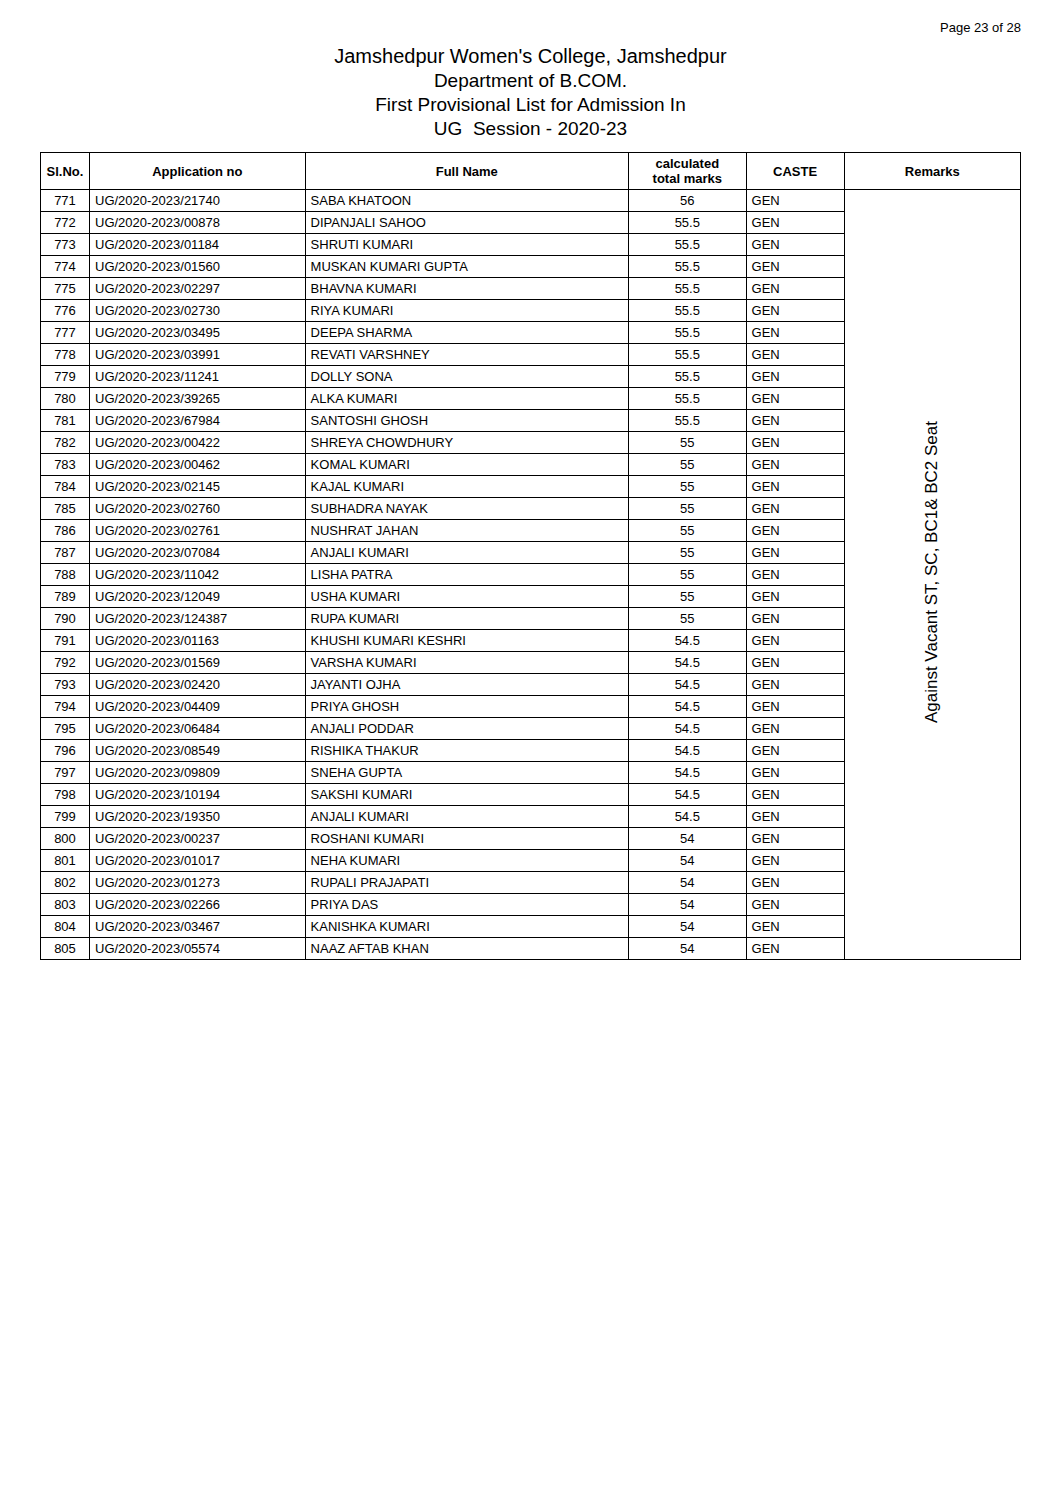Page 23 of 28
Jamshedpur Women's College, Jamshedpur
Department of B.COM.
First Provisional List for Admission In
UG Session - 2020-23
| Sl.No. | Application no | Full Name | calculated total marks | CASTE | Remarks |
| --- | --- | --- | --- | --- | --- |
| 771 | UG/2020-2023/21740 | SABA KHATOON | 56 | GEN | Against Vacant ST, SC, BC1& BC2 Seat |
| 772 | UG/2020-2023/00878 | DIPANJALI SAHOO | 55.5 | GEN |
| 773 | UG/2020-2023/01184 | SHRUTI KUMARI | 55.5 | GEN |
| 774 | UG/2020-2023/01560 | MUSKAN KUMARI GUPTA | 55.5 | GEN |
| 775 | UG/2020-2023/02297 | BHAVNA KUMARI | 55.5 | GEN |
| 776 | UG/2020-2023/02730 | RIYA KUMARI | 55.5 | GEN |
| 777 | UG/2020-2023/03495 | DEEPA SHARMA | 55.5 | GEN |
| 778 | UG/2020-2023/03991 | REVATI VARSHNEY | 55.5 | GEN |
| 779 | UG/2020-2023/11241 | DOLLY SONA | 55.5 | GEN |
| 780 | UG/2020-2023/39265 | ALKA KUMARI | 55.5 | GEN |
| 781 | UG/2020-2023/67984 | SANTOSHI GHOSH | 55.5 | GEN |
| 782 | UG/2020-2023/00422 | SHREYA CHOWDHURY | 55 | GEN |
| 783 | UG/2020-2023/00462 | KOMAL KUMARI | 55 | GEN |
| 784 | UG/2020-2023/02145 | KAJAL KUMARI | 55 | GEN |
| 785 | UG/2020-2023/02760 | SUBHADRA NAYAK | 55 | GEN |
| 786 | UG/2020-2023/02761 | NUSHRAT JAHAN | 55 | GEN |
| 787 | UG/2020-2023/07084 | ANJALI KUMARI | 55 | GEN |
| 788 | UG/2020-2023/11042 | LISHA PATRA | 55 | GEN |
| 789 | UG/2020-2023/12049 | USHA KUMARI | 55 | GEN |
| 790 | UG/2020-2023/124387 | RUPA KUMARI | 55 | GEN |
| 791 | UG/2020-2023/01163 | KHUSHI KUMARI KESHRI | 54.5 | GEN |
| 792 | UG/2020-2023/01569 | VARSHA KUMARI | 54.5 | GEN |
| 793 | UG/2020-2023/02420 | JAYANTI OJHA | 54.5 | GEN |
| 794 | UG/2020-2023/04409 | PRIYA GHOSH | 54.5 | GEN |
| 795 | UG/2020-2023/06484 | ANJALI PODDAR | 54.5 | GEN |
| 796 | UG/2020-2023/08549 | RISHIKA THAKUR | 54.5 | GEN |
| 797 | UG/2020-2023/09809 | SNEHA GUPTA | 54.5 | GEN |
| 798 | UG/2020-2023/10194 | SAKSHI KUMARI | 54.5 | GEN |
| 799 | UG/2020-2023/19350 | ANJALI KUMARI | 54.5 | GEN |
| 800 | UG/2020-2023/00237 | ROSHANI KUMARI | 54 | GEN |
| 801 | UG/2020-2023/01017 | NEHA KUMARI | 54 | GEN |
| 802 | UG/2020-2023/01273 | RUPALI PRAJAPATI | 54 | GEN |
| 803 | UG/2020-2023/02266 | PRIYA DAS | 54 | GEN |
| 804 | UG/2020-2023/03467 | KANISHKA KUMARI | 54 | GEN |
| 805 | UG/2020-2023/05574 | NAAZ AFTAB KHAN | 54 | GEN |